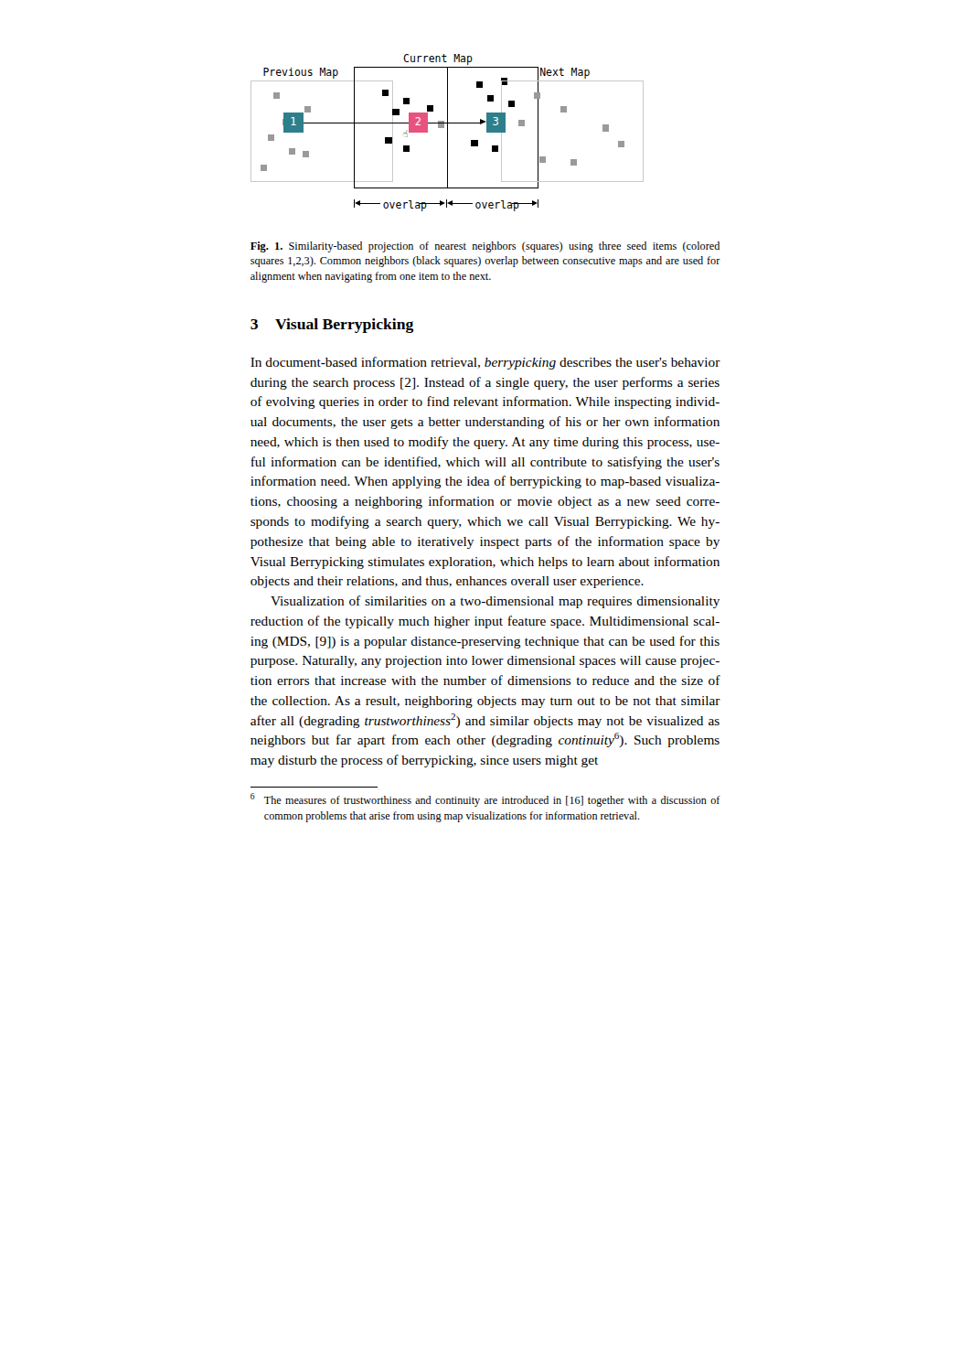Previous Map
Current Map
Next Map
1
2
3
☝
overlap
overlap
Fig. 1. Similarity-based projection of nearest neighbors (squares) using three seed items (colored squares 1,2,3). Common neighbors (black squares) overlap between consecutive maps and are used for alignment when navigating from one item to the next.
3 Visual Berrypicking
In document-based information retrieval, berrypicking describes the user's behavior during the search process [2]. Instead of a single query, the user performs a series of evolving queries in order to find relevant information. While inspecting individual documents, the user gets a better understanding of his or her own information need, which is then used to modify the query. At any time during this process, useful information can be identified, which will all contribute to satisfying the user's information need. When applying the idea of berrypicking to map-based visualizations, choosing a neighboring information or movie object as a new seed corresponds to modifying a search query, which we call Visual Berrypicking. We hypothesize that being able to iteratively inspect parts of the information space by Visual Berrypicking stimulates exploration, which helps to learn about information objects and their relations, and thus, enhances overall user experience.
Visualization of similarities on a two-dimensional map requires dimensionality reduction of the typically much higher input feature space. Multidimensional scaling (MDS, [9]) is a popular distance-preserving technique that can be used for this purpose. Naturally, any projection into lower dimensional spaces will cause projection errors that increase with the number of dimensions to reduce and the size of the collection. As a result, neighboring objects may turn out to be not that similar after all (degrading trustworthiness2) and similar objects may not be visualized as neighbors but far apart from each other (degrading continuity6). Such problems may disturb the process of berrypicking, since users might get
6 The measures of trustworthiness and continuity are introduced in [16] together with a discussion of common problems that arise from using map visualizations for information retrieval.